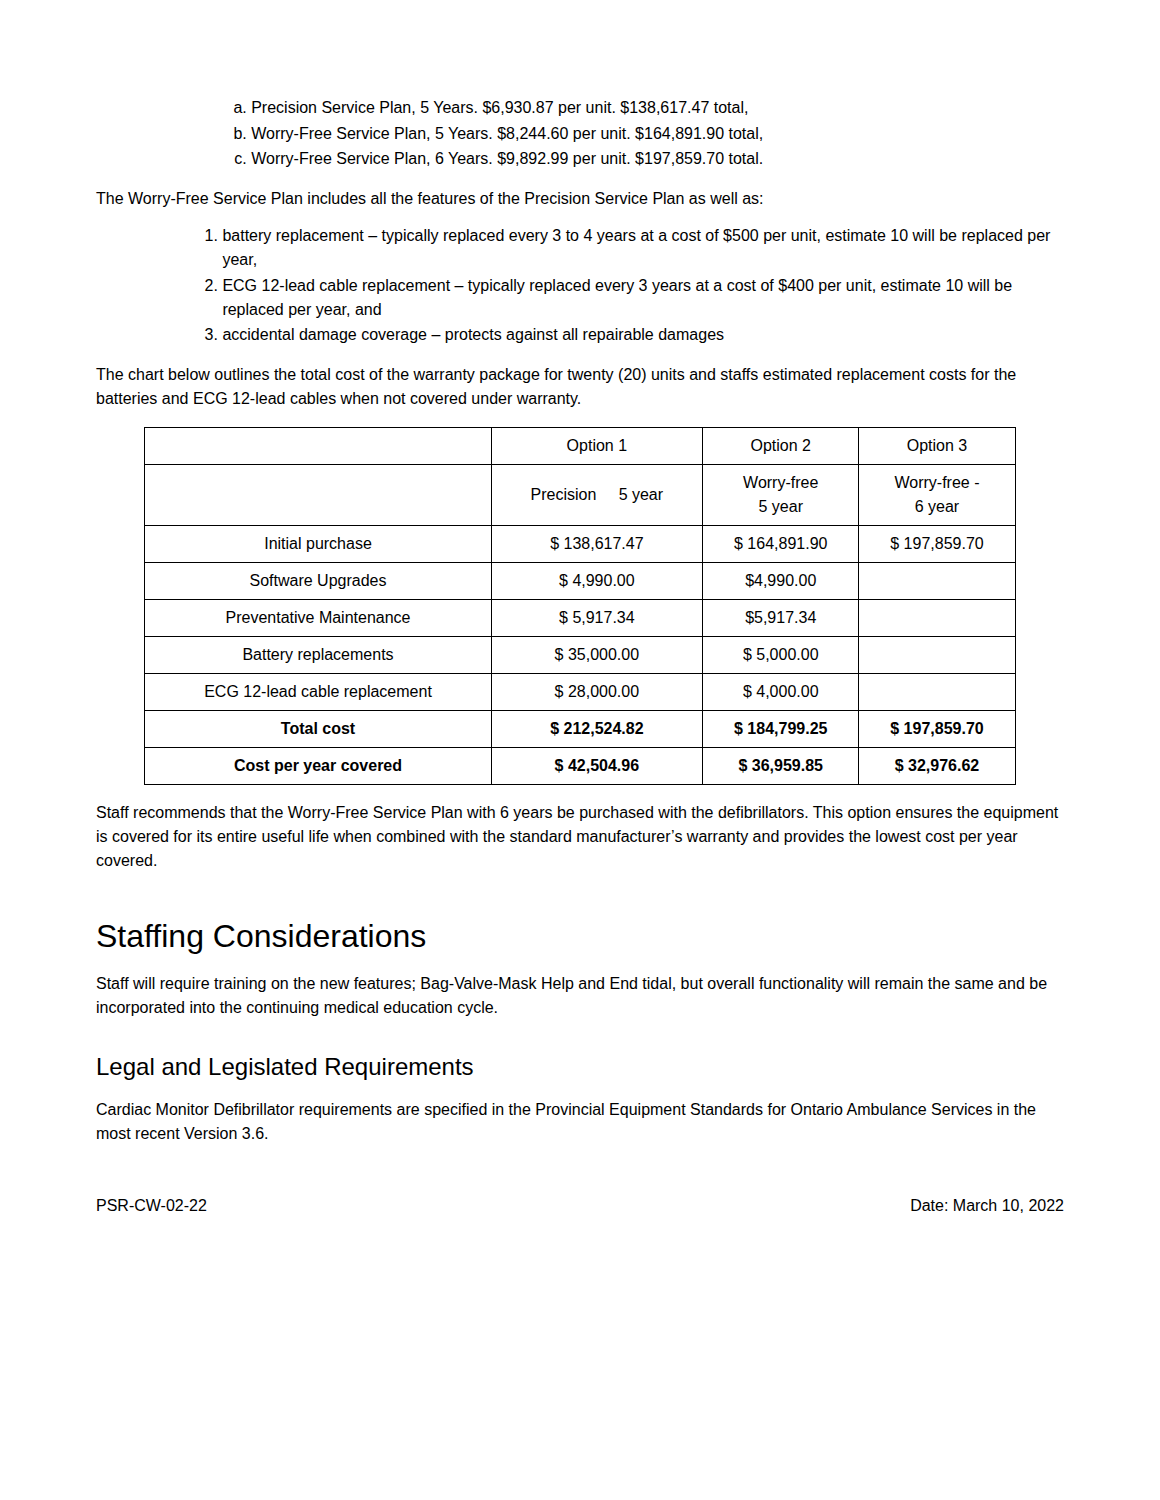Precision Service Plan, 5 Years. $6,930.87 per unit. $138,617.47 total,
Worry-Free Service Plan, 5 Years. $8,244.60 per unit. $164,891.90 total,
Worry-Free Service Plan, 6 Years. $9,892.99 per unit. $197,859.70 total.
The Worry-Free Service Plan includes all the features of the Precision Service Plan as well as:
battery replacement – typically replaced every 3 to 4 years at a cost of $500 per unit, estimate 10 will be replaced per year,
ECG 12-lead cable replacement – typically replaced every 3 years at a cost of $400 per unit, estimate 10 will be replaced per year, and
accidental damage coverage – protects against all repairable damages
The chart below outlines the total cost of the warranty package for twenty (20) units and staffs estimated replacement costs for the batteries and ECG 12-lead cables when not covered under warranty.
| | Option 1 | Option 2 | Option 3 |
| | Precision 5 year | Worry-free 5 year | Worry-free - 6 year |
| Initial purchase | $ 138,617.47 | $ 164,891.90 | $ 197,859.70 |
| Software Upgrades | $ 4,990.00 | $4,990.00 | |
| Preventative Maintenance | $ 5,917.34 | $5,917.34 | |
| Battery replacements | $ 35,000.00 | $ 5,000.00 | |
| ECG 12-lead cable replacement | $ 28,000.00 | $ 4,000.00 | |
| Total cost | $ 212,524.82 | $ 184,799.25 | $ 197,859.70 |
| Cost per year covered | $ 42,504.96 | $ 36,959.85 | $ 32,976.62 |
Staff recommends that the Worry-Free Service Plan with 6 years be purchased with the defibrillators. This option ensures the equipment is covered for its entire useful life when combined with the standard manufacturer’s warranty and provides the lowest cost per year covered.
Staffing Considerations
Staff will require training on the new features; Bag-Valve-Mask Help and End tidal, but overall functionality will remain the same and be incorporated into the continuing medical education cycle.
Legal and Legislated Requirements
Cardiac Monitor Defibrillator requirements are specified in the Provincial Equipment Standards for Ontario Ambulance Services in the most recent Version 3.6.
PSR-CW-02-22 Date: March 10, 2022